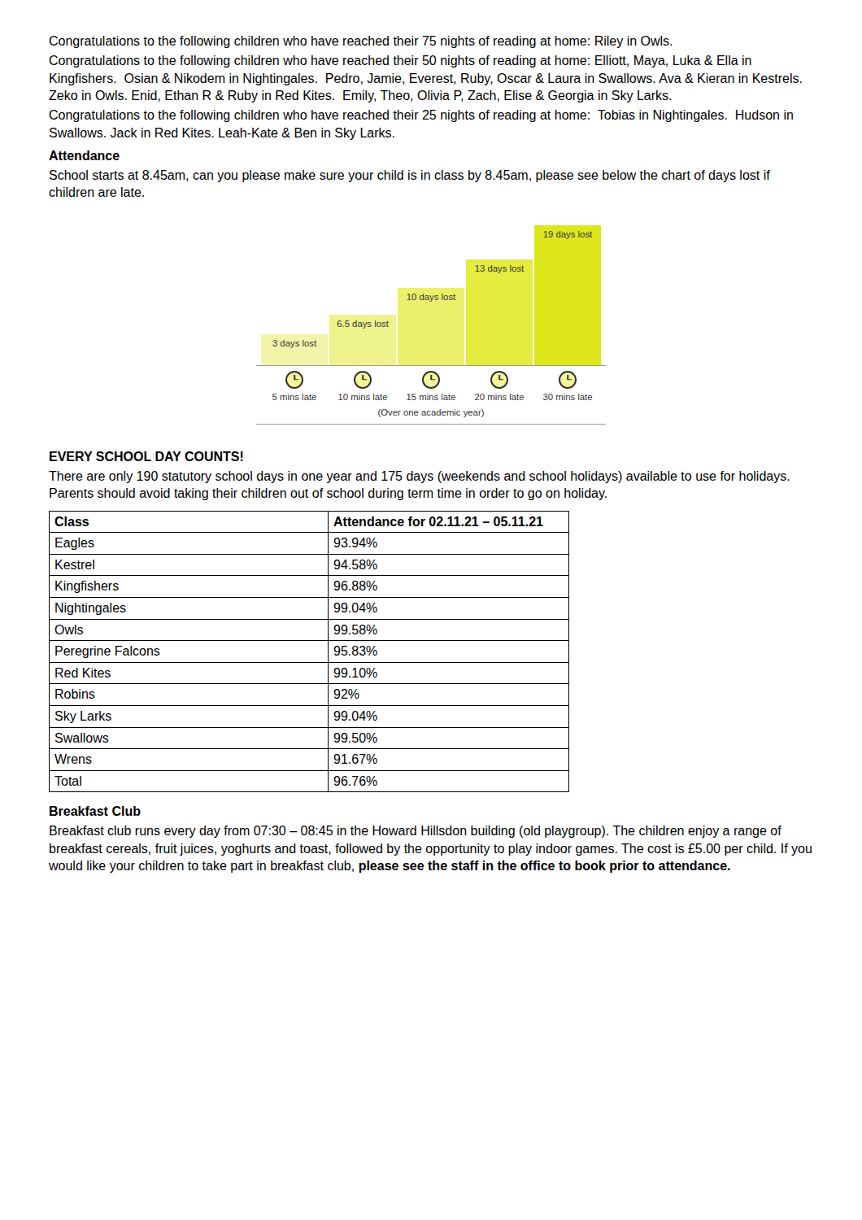Congratulations to the following children who have reached their 75 nights of reading at home: Riley in Owls.
Congratulations to the following children who have reached their 50 nights of reading at home: Elliott, Maya, Luka & Ella in Kingfishers. Osian & Nikodem in Nightingales. Pedro, Jamie, Everest, Ruby, Oscar & Laura in Swallows. Ava & Kieran in Kestrels. Zeko in Owls. Enid, Ethan R & Ruby in Red Kites. Emily, Theo, Olivia P, Zach, Elise & Georgia in Sky Larks.
Congratulations to the following children who have reached their 25 nights of reading at home: Tobias in Nightingales. Hudson in Swallows. Jack in Red Kites. Leah-Kate & Ben in Sky Larks.
Attendance
School starts at 8.45am, can you please make sure your child is in class by 8.45am, please see below the chart of days lost if children are late.
3 days lost
6.5 days lost
10 days lost
13 days lost
19 days lost
5 mins late
10 mins late
15 mins late
20 mins late
30 mins late
(Over one academic year)
EVERY SCHOOL DAY COUNTS!
There are only 190 statutory school days in one year and 175 days (weekends and school holidays) available to use for holidays. Parents should avoid taking their children out of school during term time in order to go on holiday.
| Class | Attendance for 02.11.21 – 05.11.21 |
| --- | --- |
| Eagles | 93.94% |
| Kestrel | 94.58% |
| Kingfishers | 96.88% |
| Nightingales | 99.04% |
| Owls | 99.58% |
| Peregrine Falcons | 95.83% |
| Red Kites | 99.10% |
| Robins | 92% |
| Sky Larks | 99.04% |
| Swallows | 99.50% |
| Wrens | 91.67% |
| Total | 96.76% |
Breakfast Club
Breakfast club runs every day from 07:30 – 08:45 in the Howard Hillsdon building (old playgroup). The children enjoy a range of breakfast cereals, fruit juices, yoghurts and toast, followed by the opportunity to play indoor games. The cost is £5.00 per child. If you would like your children to take part in breakfast club, please see the staff in the office to book prior to attendance.